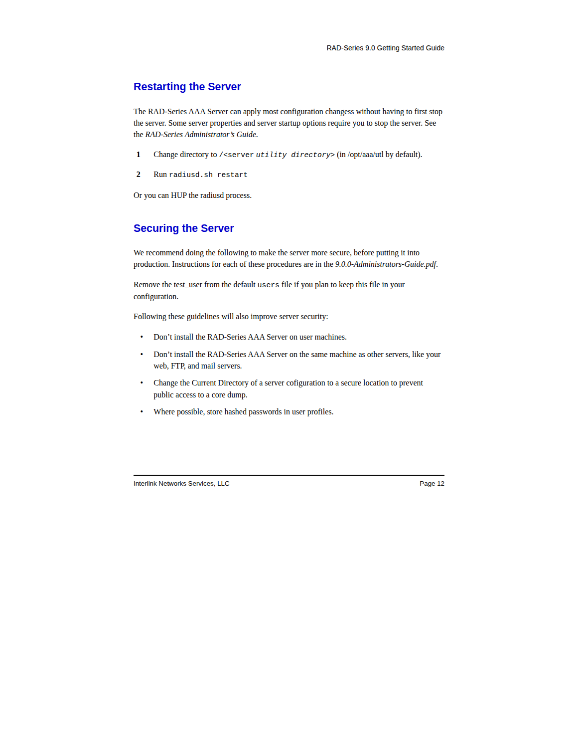RAD-Series 9.0 Getting Started Guide
Restarting the Server
The RAD-Series AAA Server can apply most configuration changess without having to first stop the server. Some server properties and server startup options require you to stop the server. See the RAD-Series Administrator’s Guide.
1 Change directory to /<server utility directory> (in /opt/aaa/utl by default).
2 Run radiusd.sh restart
Or you can HUP the radiusd process.
Securing the Server
We recommend doing the following to make the server more secure, before putting it into production. Instructions for each of these procedures are in the 9.0.0-Administrators-Guide.pdf.
Remove the test_user from the default users file if you plan to keep this file in your configuration.
Following these guidelines will also improve server security:
•Don’t install the RAD-Series AAA Server on user machines.
•Don’t install the RAD-Series AAA Server on the same machine as other servers, like your web, FTP, and mail servers.
•Change the Current Directory of a server cofiguration to a secure location to prevent public access to a core dump.
•Where possible, store hashed passwords in user profiles.
Interlink Networks Services, LLC Page 12